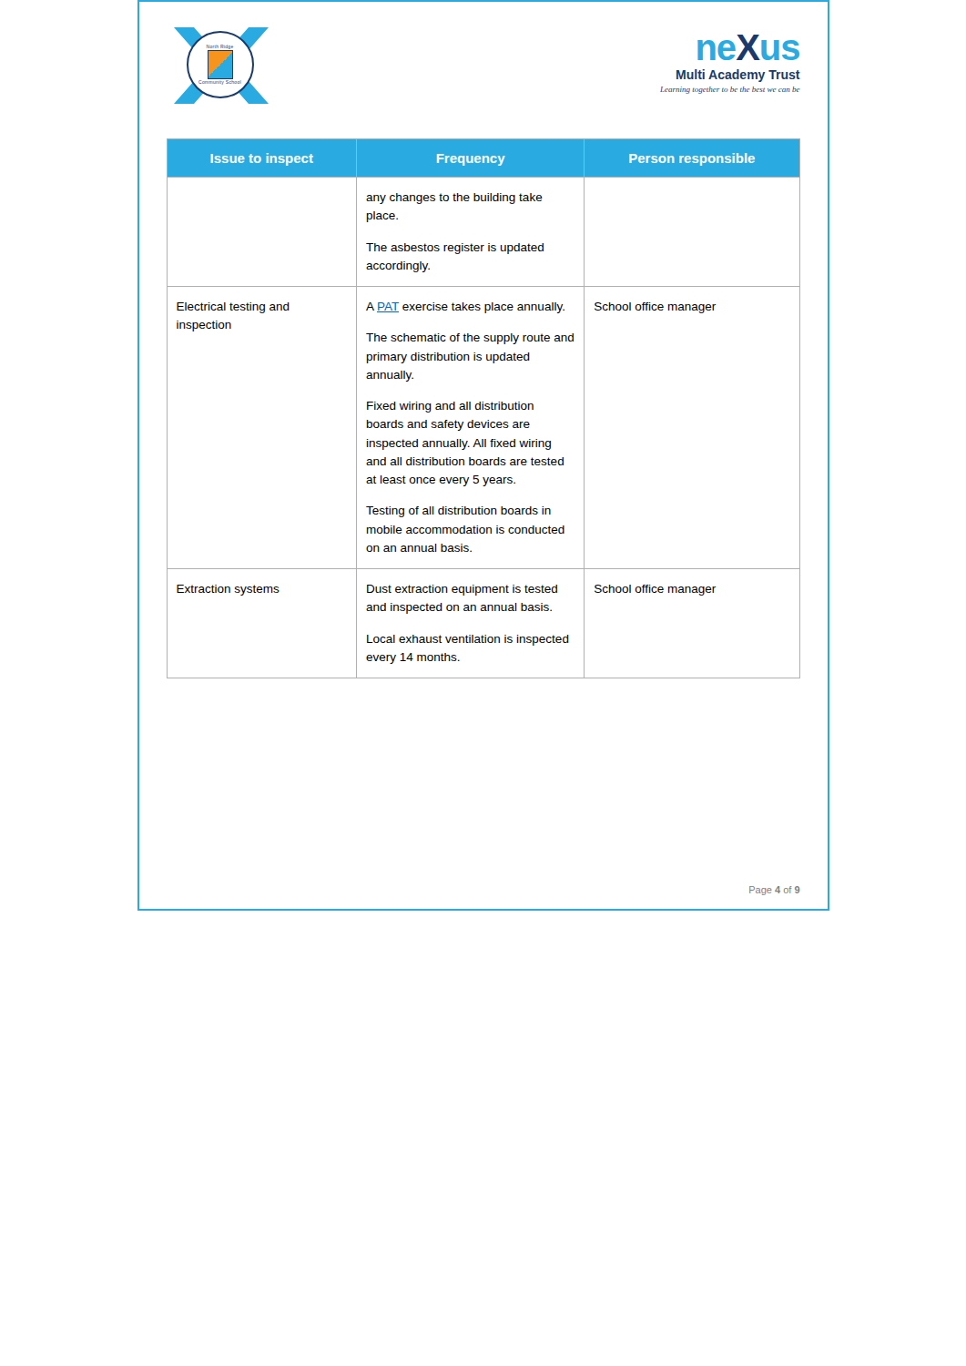North Ridge
Community School
neXus
Multi Academy Trust
Learning together to be the best we can be
| Issue to inspect | Frequency | Person responsible |
| --- | --- | --- |
| | any changes to the building take place. The asbestos register is updated accordingly. | |
| Electrical testing and inspection | A PAT exercise takes place annually. The schematic of the supply route and primary distribution is updated annually. Fixed wiring and all distribution boards and safety devices are inspected annually. All fixed wiring and all distribution boards are tested at least once every 5 years. Testing of all distribution boards in mobile accommodation is conducted on an annual basis. | School office manager |
| Extraction systems | Dust extraction equipment is tested and inspected on an annual basis. Local exhaust ventilation is inspected every 14 months. | School office manager |
Page 4 of 9